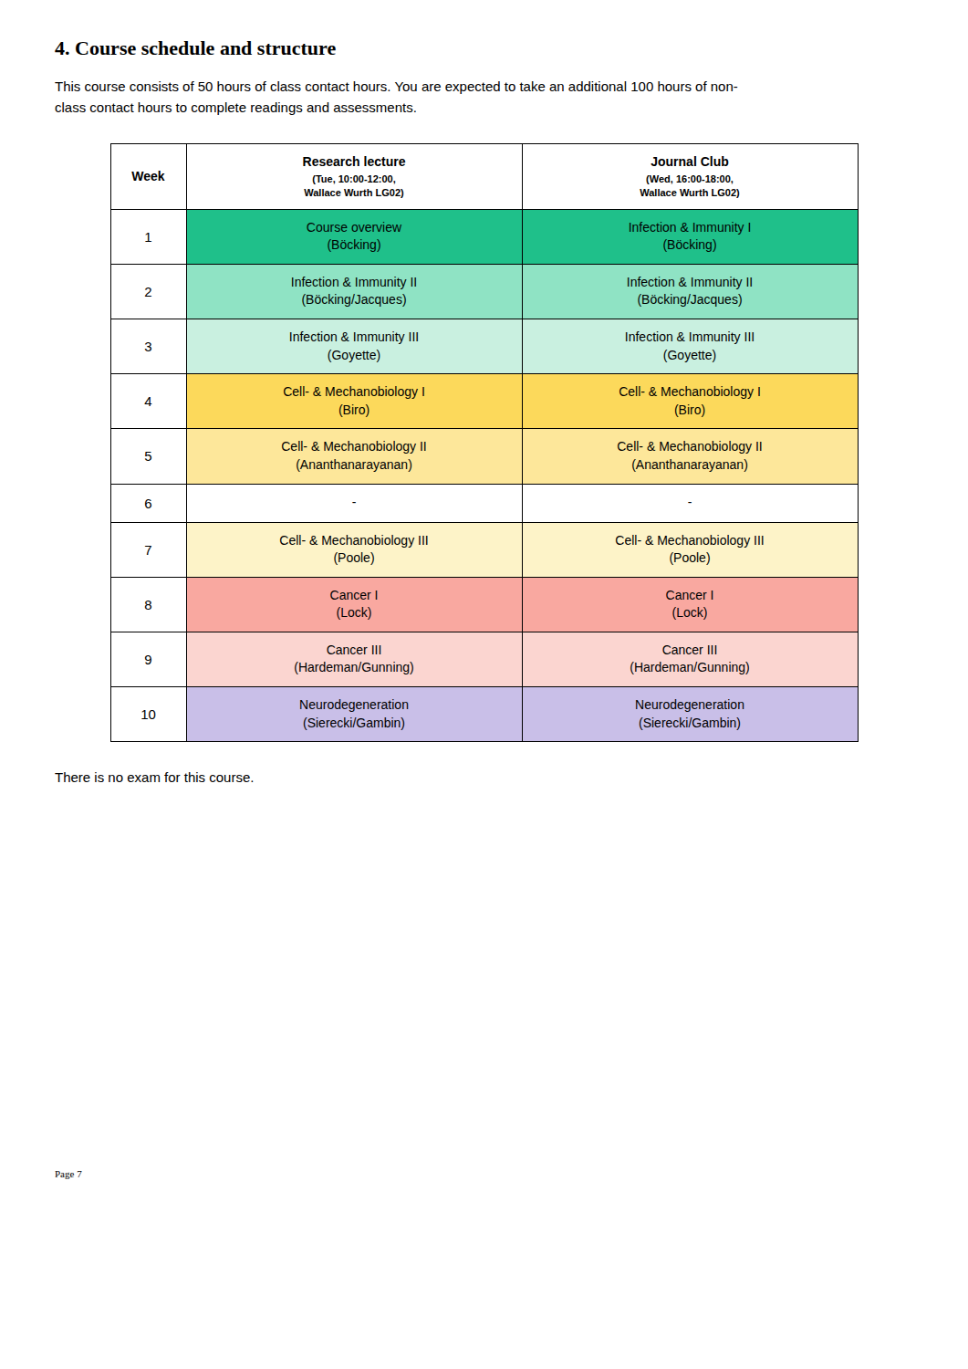4. Course schedule and structure
This course consists of 50 hours of class contact hours. You are expected to take an additional 100 hours of non-class contact hours to complete readings and assessments.
| Week | Research lecture (Tue, 10:00-12:00, Wallace Wurth LG02) | Journal Club (Wed, 16:00-18:00, Wallace Wurth LG02) |
| --- | --- | --- |
| 1 | Course overview (Böcking) | Infection & Immunity I (Böcking) |
| 2 | Infection & Immunity II (Böcking/Jacques) | Infection & Immunity II (Böcking/Jacques) |
| 3 | Infection & Immunity III (Goyette) | Infection & Immunity III (Goyette) |
| 4 | Cell- & Mechanobiology I (Biro) | Cell- & Mechanobiology I (Biro) |
| 5 | Cell- & Mechanobiology II (Ananthanarayanan) | Cell- & Mechanobiology II (Ananthanarayanan) |
| 6 | - | - |
| 7 | Cell- & Mechanobiology III (Poole) | Cell- & Mechanobiology III (Poole) |
| 8 | Cancer I (Lock) | Cancer I (Lock) |
| 9 | Cancer III (Hardeman/Gunning) | Cancer III (Hardeman/Gunning) |
| 10 | Neurodegeneration (Sierecki/Gambin) | Neurodegeneration (Sierecki/Gambin) |
There is no exam for this course.
Page 7